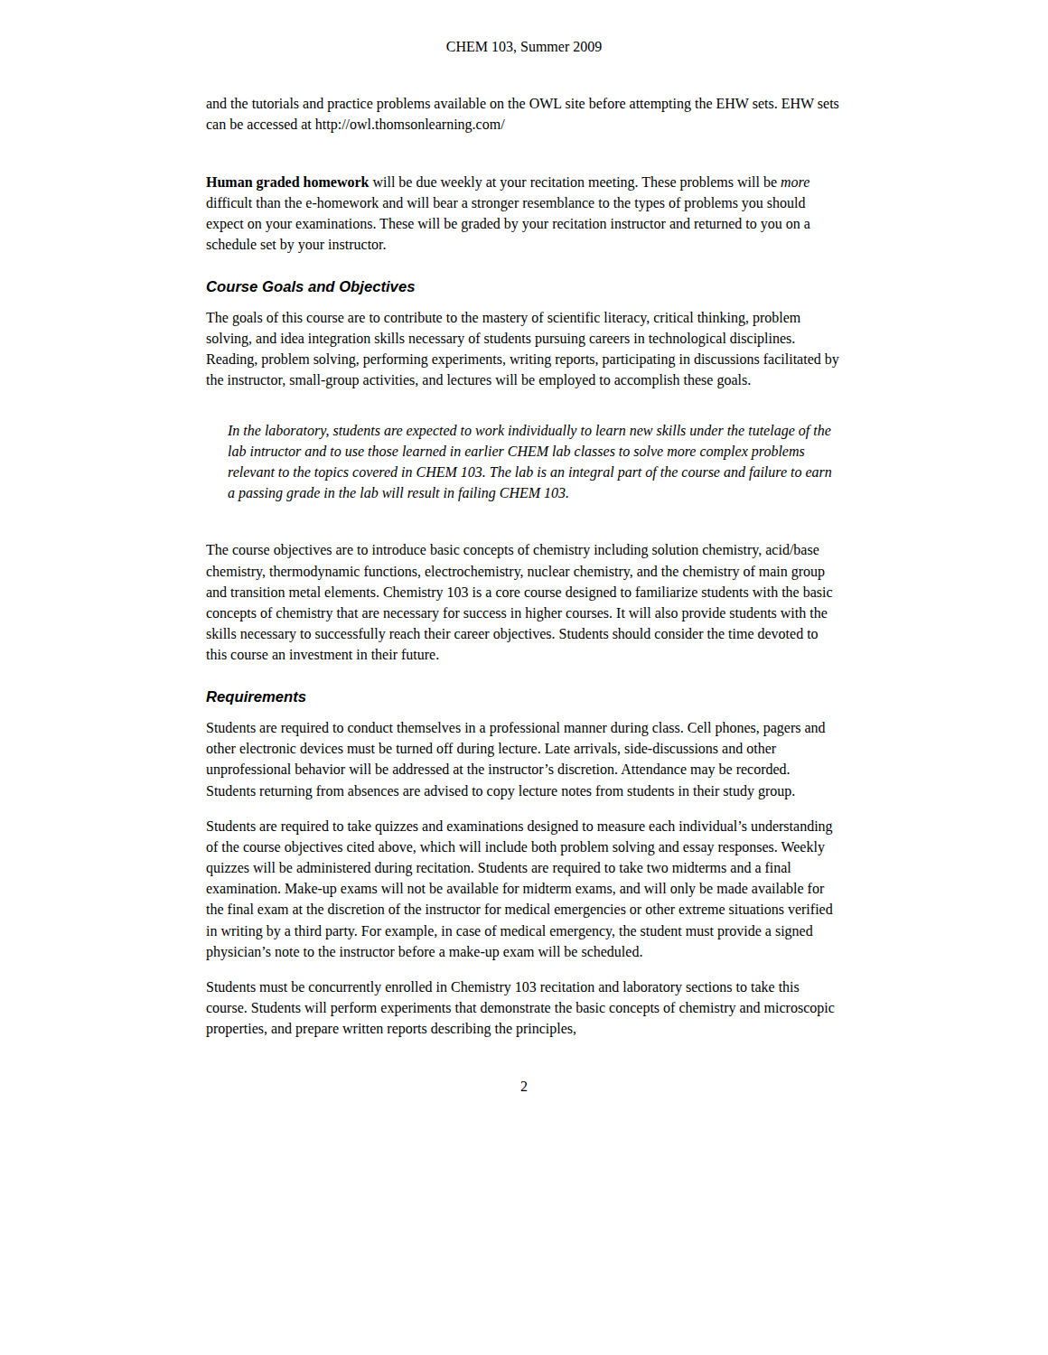CHEM 103, Summer 2009
and the tutorials and practice problems available on the OWL site before attempting the EHW sets. EHW sets can be accessed at http://owl.thomsonlearning.com/
Human graded homework will be due weekly at your recitation meeting. These problems will be more difficult than the e-homework and will bear a stronger resemblance to the types of problems you should expect on your examinations. These will be graded by your recitation instructor and returned to you on a schedule set by your instructor.
Course Goals and Objectives
The goals of this course are to contribute to the mastery of scientific literacy, critical thinking, problem solving, and idea integration skills necessary of students pursuing careers in technological disciplines. Reading, problem solving, performing experiments, writing reports, participating in discussions facilitated by the instructor, small-group activities, and lectures will be employed to accomplish these goals.
In the laboratory, students are expected to work individually to learn new skills under the tutelage of the lab intructor and to use those learned in earlier CHEM lab classes to solve more complex problems relevant to the topics covered in CHEM 103. The lab is an integral part of the course and failure to earn a passing grade in the lab will result in failing CHEM 103.
The course objectives are to introduce basic concepts of chemistry including solution chemistry, acid/base chemistry, thermodynamic functions, electrochemistry, nuclear chemistry, and the chemistry of main group and transition metal elements. Chemistry 103 is a core course designed to familiarize students with the basic concepts of chemistry that are necessary for success in higher courses. It will also provide students with the skills necessary to successfully reach their career objectives. Students should consider the time devoted to this course an investment in their future.
Requirements
Students are required to conduct themselves in a professional manner during class. Cell phones, pagers and other electronic devices must be turned off during lecture. Late arrivals, side-discussions and other unprofessional behavior will be addressed at the instructor’s discretion. Attendance may be recorded. Students returning from absences are advised to copy lecture notes from students in their study group.
Students are required to take quizzes and examinations designed to measure each individual’s understanding of the course objectives cited above, which will include both problem solving and essay responses. Weekly quizzes will be administered during recitation. Students are required to take two midterms and a final examination. Make-up exams will not be available for midterm exams, and will only be made available for the final exam at the discretion of the instructor for medical emergencies or other extreme situations verified in writing by a third party. For example, in case of medical emergency, the student must provide a signed physician’s note to the instructor before a make-up exam will be scheduled.
Students must be concurrently enrolled in Chemistry 103 recitation and laboratory sections to take this course. Students will perform experiments that demonstrate the basic concepts of chemistry and microscopic properties, and prepare written reports describing the principles,
2